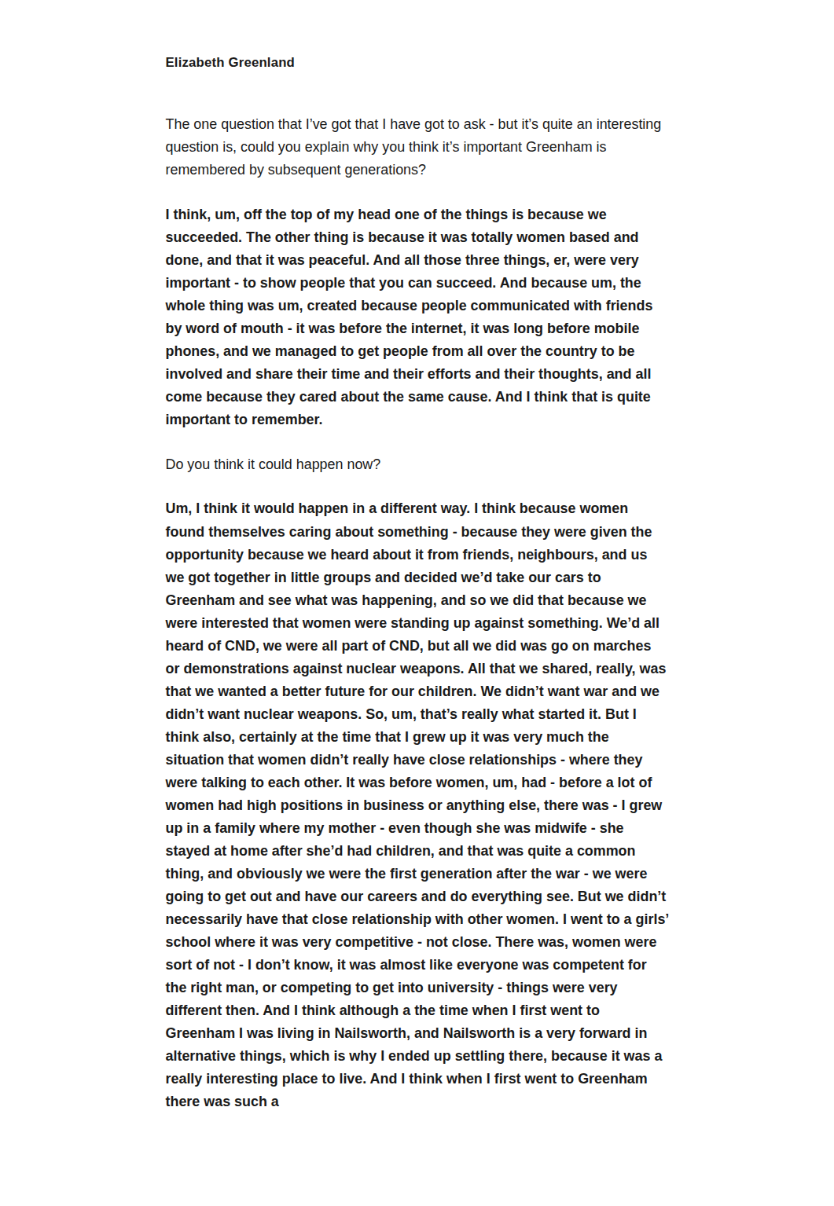Elizabeth Greenland
The one question that I’ve got that I have got to ask - but it’s quite an interesting question is, could you explain why you think it’s important Greenham is remembered by subsequent generations?
I think, um, off the top of my head one of the things is because we succeeded. The other thing is because it was totally women based and done, and that it was peaceful. And all those three things, er, were very important - to show people that you can succeed. And because um, the whole thing was um, created because people communicated with friends by word of mouth - it was before the internet, it was long before mobile phones, and we managed to get people from all over the country to be involved and share their time and their efforts and their thoughts, and all come because they cared about the same cause. And I think that is quite important to remember.
Do you think it could happen now?
Um, I think it would happen in a different way. I think because women found themselves caring about something - because they were given the opportunity because we heard about it from friends, neighbours, and us we got together in little groups and decided we’d take our cars to Greenham and see what was happening, and so we did that because we were interested that women were standing up against something. We’d all heard of CND, we were all part of CND, but all we did was go on marches or demonstrations against nuclear weapons. All that we shared, really, was that we wanted a better future for our children. We didn’t want war and we didn’t want nuclear weapons. So, um, that’s really what started it. But I think also, certainly at the time that I grew up it was very much the situation that women didn’t really have close relationships - where they were talking to each other. It was before women, um, had - before a lot of women had high positions in business or anything else, there was - I grew up in a family where my mother - even though she was midwife - she stayed at home after she’d had children, and that was quite a common thing, and obviously we were the first generation after the war - we were going to get out and have our careers and do everything see. But we didn’t necessarily have that close relationship with other women. I went to a girls’ school where it was very competitive - not close. There was, women were sort of not - I don’t know, it was almost like everyone was competent for the right man, or competing to get into university - things were very different then. And I think although a the time when I first went to Greenham I was living in Nailsworth, and Nailsworth is a very forward in alternative things, which is why I ended up settling there, because it was a really interesting place to live. And I think when I first went to Greenham there was such a